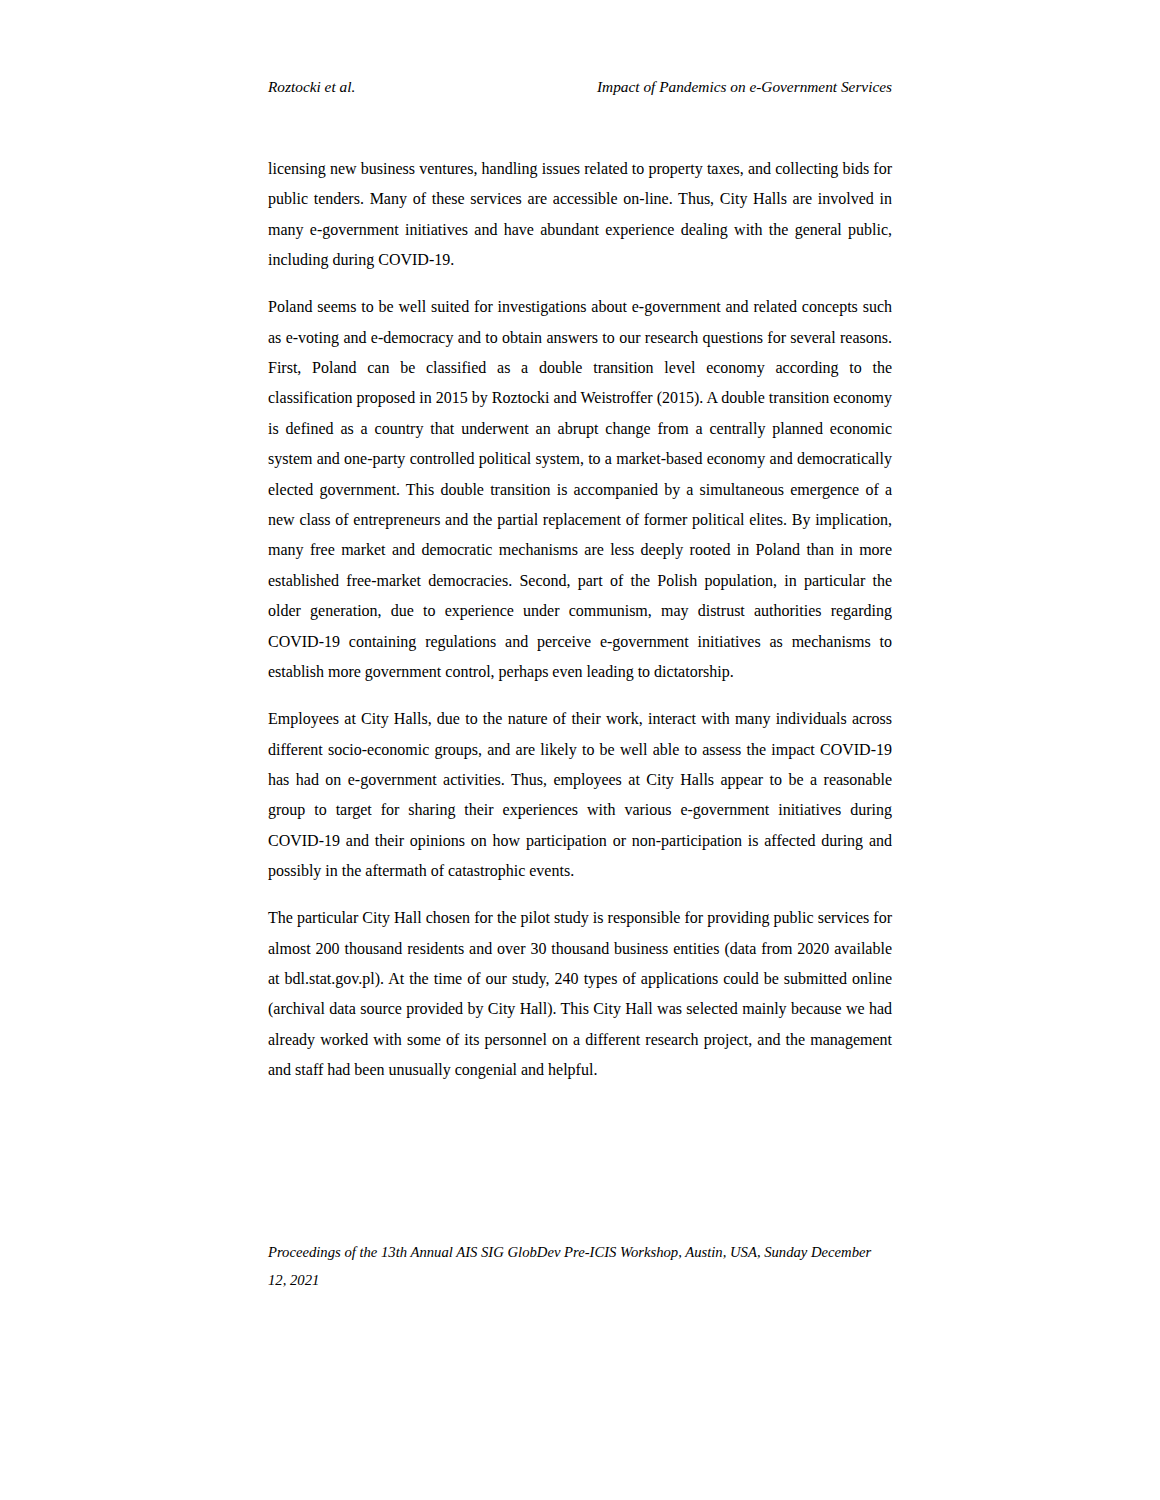Roztocki et al. Impact of Pandemics on e-Government Services
licensing new business ventures, handling issues related to property taxes, and collecting bids for public tenders. Many of these services are accessible on-line. Thus, City Halls are involved in many e-government initiatives and have abundant experience dealing with the general public, including during COVID-19.
Poland seems to be well suited for investigations about e-government and related concepts such as e-voting and e-democracy and to obtain answers to our research questions for several reasons. First, Poland can be classified as a double transition level economy according to the classification proposed in 2015 by Roztocki and Weistroffer (2015). A double transition economy is defined as a country that underwent an abrupt change from a centrally planned economic system and one-party controlled political system, to a market-based economy and democratically elected government. This double transition is accompanied by a simultaneous emergence of a new class of entrepreneurs and the partial replacement of former political elites. By implication, many free market and democratic mechanisms are less deeply rooted in Poland than in more established free-market democracies. Second, part of the Polish population, in particular the older generation, due to experience under communism, may distrust authorities regarding COVID-19 containing regulations and perceive e-government initiatives as mechanisms to establish more government control, perhaps even leading to dictatorship.
Employees at City Halls, due to the nature of their work, interact with many individuals across different socio-economic groups, and are likely to be well able to assess the impact COVID-19 has had on e-government activities. Thus, employees at City Halls appear to be a reasonable group to target for sharing their experiences with various e-government initiatives during COVID-19 and their opinions on how participation or non-participation is affected during and possibly in the aftermath of catastrophic events.
The particular City Hall chosen for the pilot study is responsible for providing public services for almost 200 thousand residents and over 30 thousand business entities (data from 2020 available at bdl.stat.gov.pl). At the time of our study, 240 types of applications could be submitted online (archival data source provided by City Hall). This City Hall was selected mainly because we had already worked with some of its personnel on a different research project, and the management and staff had been unusually congenial and helpful.
Proceedings of the 13th Annual AIS SIG GlobDev Pre-ICIS Workshop, Austin, USA, Sunday December 12, 2021